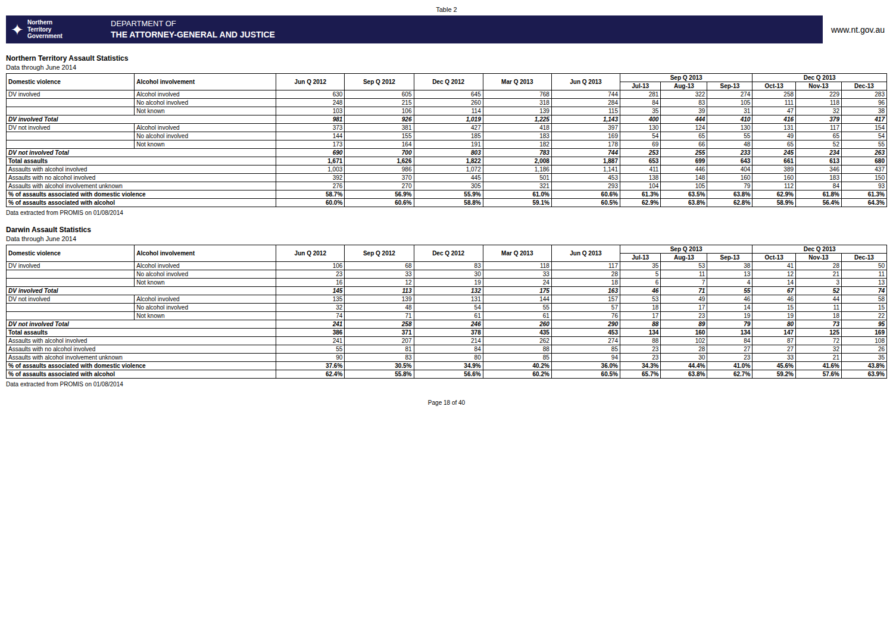Table 2
✦ Northern
Territory
Government
DEPARTMENT OF THE ATTORNEY-GENERAL AND JUSTICE
www.nt.gov.au
Northern Territory Assault Statistics
Data through June 2014
| Domestic violence | Alcohol involvement | Jun Q 2012 | Sep Q 2012 | Dec Q 2012 | Mar Q 2013 | Jun Q 2013 | Sep Q 2013 | Dec Q 2013 |
| --- | --- | --- | --- | --- | --- | --- | --- | --- |
| Jul-13 | Aug-13 | Sep-13 | Oct-13 | Nov-13 | Dec-13 |
| DV involved | Alcohol involved | 630 | 605 | 645 | 768 | 744 | 281 | 322 | 274 | 258 | 229 | 283 |
| | No alcohol involved | 248 | 215 | 260 | 318 | 284 | 84 | 83 | 105 | 111 | 118 | 96 |
| | Not known | 103 | 106 | 114 | 139 | 115 | 35 | 39 | 31 | 47 | 32 | 38 |
| DV involved Total | 981 | 926 | 1,019 | 1,225 | 1,143 | 400 | 444 | 410 | 416 | 379 | 417 |
| DV not involved | Alcohol involved | 373 | 381 | 427 | 418 | 397 | 130 | 124 | 130 | 131 | 117 | 154 |
| | No alcohol involved | 144 | 155 | 185 | 183 | 169 | 54 | 65 | 55 | 49 | 65 | 54 |
| | Not known | 173 | 164 | 191 | 182 | 178 | 69 | 66 | 48 | 65 | 52 | 55 |
| DV not involved Total | 690 | 700 | 803 | 783 | 744 | 253 | 255 | 233 | 245 | 234 | 263 |
| Total assaults | 1,671 | 1,626 | 1,822 | 2,008 | 1,887 | 653 | 699 | 643 | 661 | 613 | 680 |
| Assaults with alcohol involved | 1,003 | 986 | 1,072 | 1,186 | 1,141 | 411 | 446 | 404 | 389 | 346 | 437 |
| Assaults with no alcohol involved | 392 | 370 | 445 | 501 | 453 | 138 | 148 | 160 | 160 | 183 | 150 |
| Assaults with alcohol involvement unknown | 276 | 270 | 305 | 321 | 293 | 104 | 105 | 79 | 112 | 84 | 93 |
| % of assaults associated with domestic violence | 58.7% | 56.9% | 55.9% | 61.0% | 60.6% | 61.3% | 63.5% | 63.8% | 62.9% | 61.8% | 61.3% |
| % of assaults associated with alcohol | 60.0% | 60.6% | 58.8% | 59.1% | 60.5% | 62.9% | 63.8% | 62.8% | 58.9% | 56.4% | 64.3% |
Data extracted from PROMIS on 01/08/2014
Darwin Assault Statistics
Data through June 2014
| Domestic violence | Alcohol involvement | Jun Q 2012 | Sep Q 2012 | Dec Q 2012 | Mar Q 2013 | Jun Q 2013 | Sep Q 2013 | Dec Q 2013 |
| --- | --- | --- | --- | --- | --- | --- | --- | --- |
| Jul-13 | Aug-13 | Sep-13 | Oct-13 | Nov-13 | Dec-13 |
| DV involved | Alcohol involved | 106 | 68 | 83 | 118 | 117 | 35 | 53 | 38 | 41 | 28 | 50 |
| | No alcohol involved | 23 | 33 | 30 | 33 | 28 | 5 | 11 | 13 | 12 | 21 | 11 |
| | Not known | 16 | 12 | 19 | 24 | 18 | 6 | 7 | 4 | 14 | 3 | 13 |
| DV involved Total | 145 | 113 | 132 | 175 | 163 | 46 | 71 | 55 | 67 | 52 | 74 |
| DV not involved | Alcohol involved | 135 | 139 | 131 | 144 | 157 | 53 | 49 | 46 | 46 | 44 | 58 |
| | No alcohol involved | 32 | 48 | 54 | 55 | 57 | 18 | 17 | 14 | 15 | 11 | 15 |
| | Not known | 74 | 71 | 61 | 61 | 76 | 17 | 23 | 19 | 19 | 18 | 22 |
| DV not involved Total | 241 | 258 | 246 | 260 | 290 | 88 | 89 | 79 | 80 | 73 | 95 |
| Total assaults | 386 | 371 | 378 | 435 | 453 | 134 | 160 | 134 | 147 | 125 | 169 |
| Assaults with alcohol involved | 241 | 207 | 214 | 262 | 274 | 88 | 102 | 84 | 87 | 72 | 108 |
| Assaults with no alcohol involved | 55 | 81 | 84 | 88 | 85 | 23 | 28 | 27 | 27 | 32 | 26 |
| Assaults with alcohol involvement unknown | 90 | 83 | 80 | 85 | 94 | 23 | 30 | 23 | 33 | 21 | 35 |
| % of assaults associated with domestic violence | 37.6% | 30.5% | 34.9% | 40.2% | 36.0% | 34.3% | 44.4% | 41.0% | 45.6% | 41.6% | 43.8% |
| % of assaults associated with alcohol | 62.4% | 55.8% | 56.6% | 60.2% | 60.5% | 65.7% | 63.8% | 62.7% | 59.2% | 57.6% | 63.9% |
Data extracted from PROMIS on 01/08/2014
Page 18 of 40